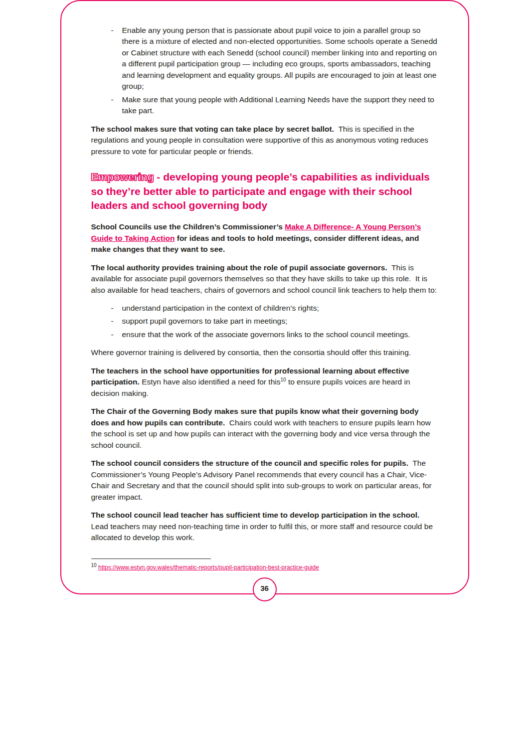Enable any young person that is passionate about pupil voice to join a parallel group so there is a mixture of elected and non-elected opportunities. Some schools operate a Senedd or Cabinet structure with each Senedd (school council) member linking into and reporting on a different pupil participation group — including eco groups, sports ambassadors, teaching and learning development and equality groups. All pupils are encouraged to join at least one group;
Make sure that young people with Additional Learning Needs have the support they need to take part.
The school makes sure that voting can take place by secret ballot. This is specified in the regulations and young people in consultation were supportive of this as anonymous voting reduces pressure to vote for particular people or friends.
Empowering - developing young people’s capabilities as individuals so they’re better able to participate and engage with their school leaders and school governing body
School Councils use the Children’s Commissioner’s Make A Difference- A Young Person’s Guide to Taking Action for ideas and tools to hold meetings, consider different ideas, and make changes that they want to see.
The local authority provides training about the role of pupil associate governors. This is available for associate pupil governors themselves so that they have skills to take up this role. It is also available for head teachers, chairs of governors and school council link teachers to help them to:
understand participation in the context of children’s rights;
support pupil governors to take part in meetings;
ensure that the work of the associate governors links to the school council meetings.
Where governor training is delivered by consortia, then the consortia should offer this training.
The teachers in the school have opportunities for professional learning about effective participation. Estyn have also identified a need for this10 to ensure pupils voices are heard in decision making.
The Chair of the Governing Body makes sure that pupils know what their governing body does and how pupils can contribute. Chairs could work with teachers to ensure pupils learn how the school is set up and how pupils can interact with the governing body and vice versa through the school council.
The school council considers the structure of the council and specific roles for pupils. The Commissioner’s Young People’s Advisory Panel recommends that every council has a Chair, Vice-Chair and Secretary and that the council should split into sub-groups to work on particular areas, for greater impact.
The school council lead teacher has sufficient time to develop participation in the school. Lead teachers may need non-teaching time in order to fulfil this, or more staff and resource could be allocated to develop this work.
10 https://www.estyn.gov.wales/thematic-reports/pupil-participation-best-practice-guide
36